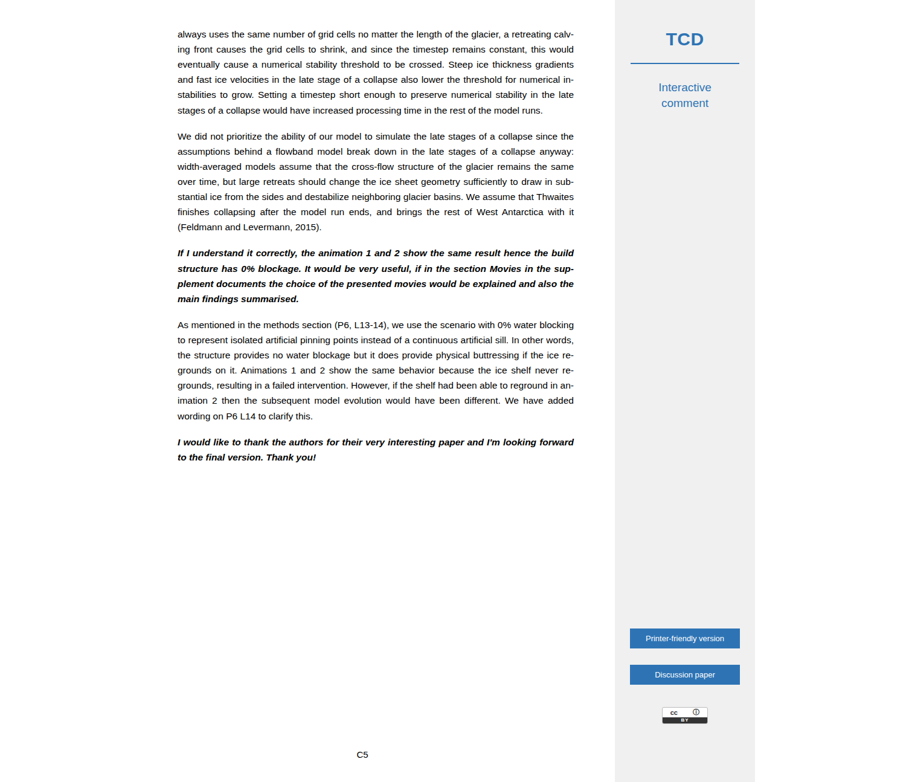always uses the same number of grid cells no matter the length of the glacier, a retreating calving front causes the grid cells to shrink, and since the timestep remains constant, this would eventually cause a numerical stability threshold to be crossed. Steep ice thickness gradients and fast ice velocities in the late stage of a collapse also lower the threshold for numerical instabilities to grow. Setting a timestep short enough to preserve numerical stability in the late stages of a collapse would have increased processing time in the rest of the model runs.
We did not prioritize the ability of our model to simulate the late stages of a collapse since the assumptions behind a flowband model break down in the late stages of a collapse anyway: width-averaged models assume that the cross-flow structure of the glacier remains the same over time, but large retreats should change the ice sheet geometry sufficiently to draw in substantial ice from the sides and destabilize neighboring glacier basins. We assume that Thwaites finishes collapsing after the model run ends, and brings the rest of West Antarctica with it (Feldmann and Levermann, 2015).
If I understand it correctly, the animation 1 and 2 show the same result hence the build structure has 0% blockage. It would be very useful, if in the section Movies in the supplement documents the choice of the presented movies would be explained and also the main findings summarised.
As mentioned in the methods section (P6, L13-14), we use the scenario with 0% water blocking to represent isolated artificial pinning points instead of a continuous artificial sill. In other words, the structure provides no water blockage but it does provide physical buttressing if the ice regrounds on it. Animations 1 and 2 show the same behavior because the ice shelf never regrounds, resulting in a failed intervention. However, if the shelf had been able to reground in animation 2 then the subsequent model evolution would have been different. We have added wording on P6 L14 to clarify this.
I would like to thank the authors for their very interesting paper and I'm looking forward to the final version. Thank you!
C5
TCD
Interactive
comment
Printer-friendly version Discussion paper
ccⓘ
BY